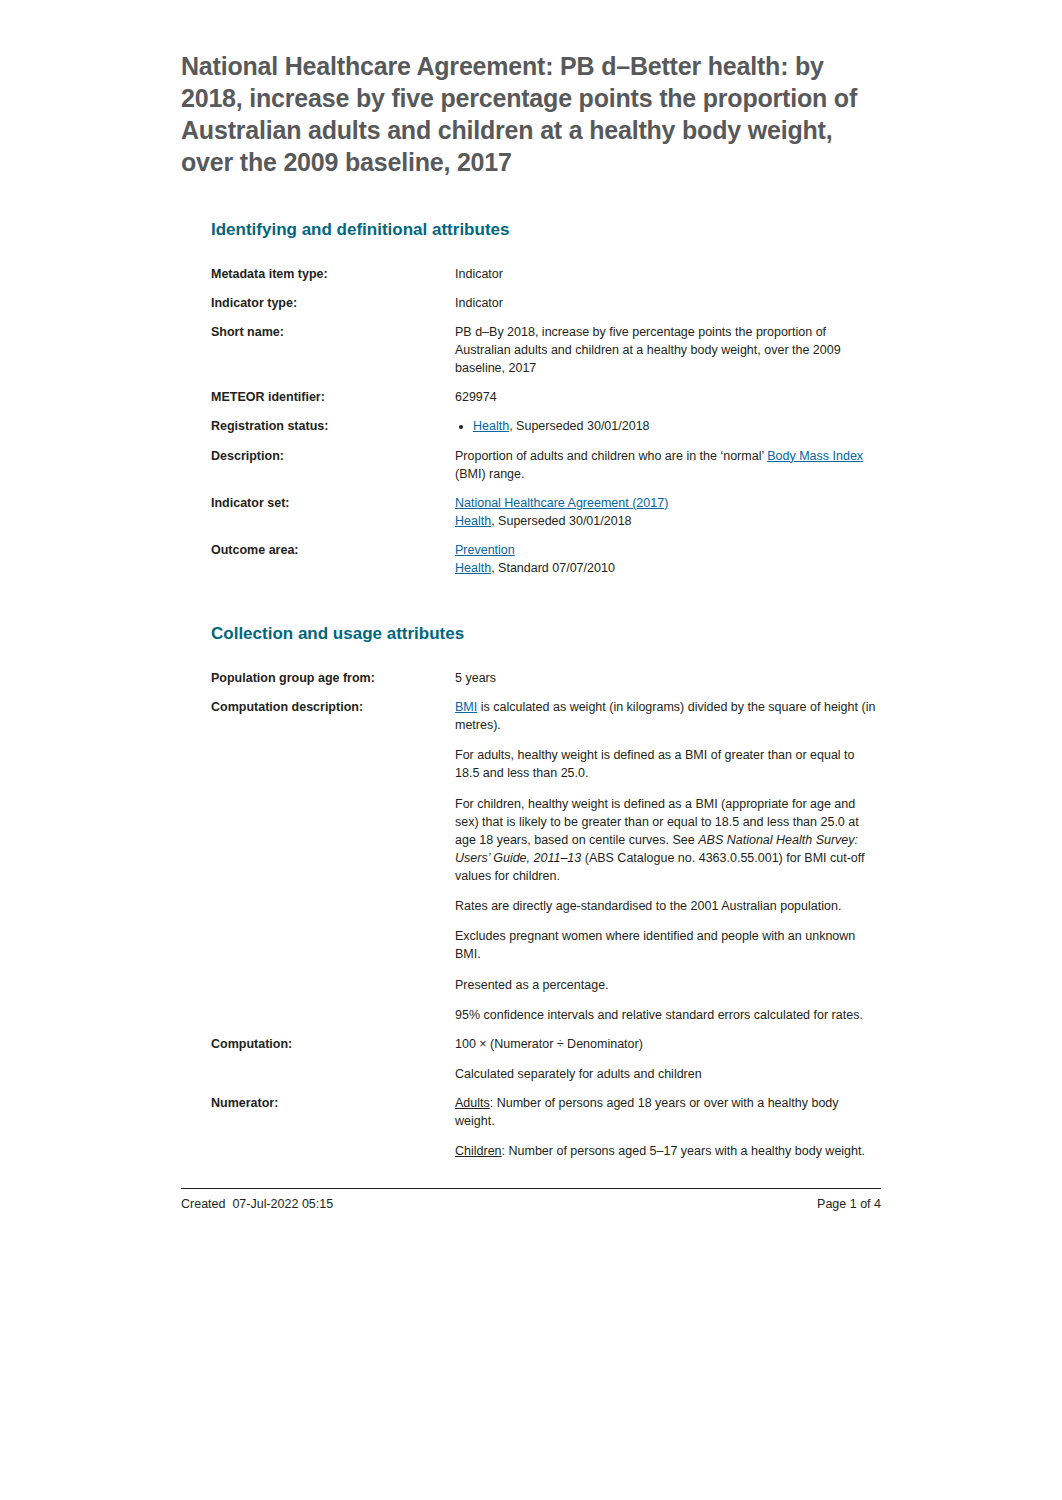National Healthcare Agreement: PB d–Better health: by 2018, increase by five percentage points the proportion of Australian adults and children at a healthy body weight, over the 2009 baseline, 2017
Identifying and definitional attributes
| Metadata item type: | Indicator |
| Indicator type: | Indicator |
| Short name: | PB d–By 2018, increase by five percentage points the proportion of Australian adults and children at a healthy body weight, over the 2009 baseline, 2017 |
| METEOR identifier: | 629974 |
| Registration status: | Health , Superseded 30/01/2018 |
| Description: | Proportion of adults and children who are in the ‘normal’ Body Mass Index (BMI) range. |
| Indicator set: | National Healthcare Agreement (2017) Health , Superseded 30/01/2018 |
| Outcome area: | Prevention Health , Standard 07/07/2010 |
Collection and usage attributes
| Population group age from: | 5 years |
| Computation description: | BMI is calculated as weight (in kilograms) divided by the square of height (in metres). For adults, healthy weight is defined as a BMI of greater than or equal to 18.5 and less than 25.0. For children, healthy weight is defined as a BMI (appropriate for age and sex) that is likely to be greater than or equal to 18.5 and less than 25.0 at age 18 years, based on centile curves. See ABS National Health Survey: Users’ Guide, 2011–13 (ABS Catalogue no. 4363.0.55.001) for BMI cut-off values for children. Rates are directly age-standardised to the 2001 Australian population. Excludes pregnant women where identified and people with an unknown BMI. Presented as a percentage. 95% confidence intervals and relative standard errors calculated for rates. |
| Computation: | 100 × (Numerator ÷ Denominator) Calculated separately for adults and children |
| Numerator: | Adults : Number of persons aged 18 years or over with a healthy body weight. Children : Number of persons aged 5–17 years with a healthy body weight. |
Created 07-Jul-2022 05:15
Page 1 of 4